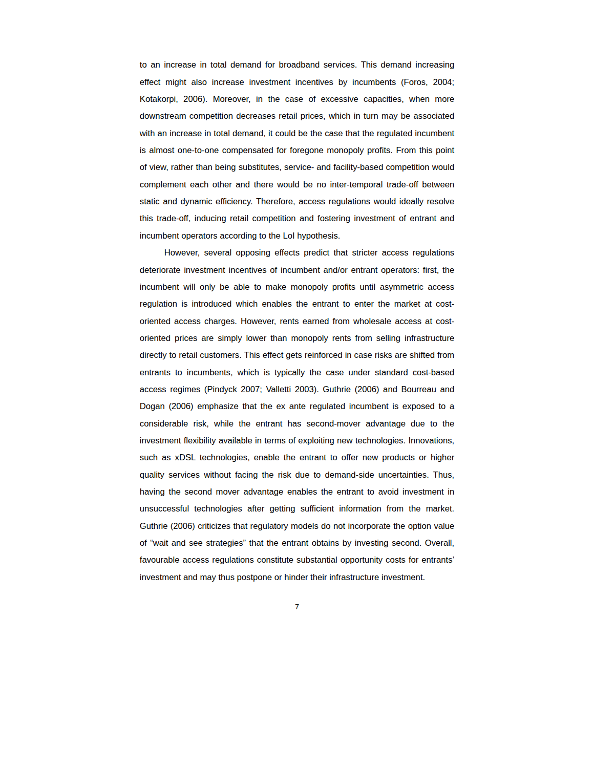to an increase in total demand for broadband services. This demand increasing effect might also increase investment incentives by incumbents (Foros, 2004; Kotakorpi, 2006). Moreover, in the case of excessive capacities, when more downstream competition decreases retail prices, which in turn may be associated with an increase in total demand, it could be the case that the regulated incumbent is almost one-to-one compensated for foregone monopoly profits. From this point of view, rather than being substitutes, service- and facility-based competition would complement each other and there would be no inter-temporal trade-off between static and dynamic efficiency. Therefore, access regulations would ideally resolve this trade-off, inducing retail competition and fostering investment of entrant and incumbent operators according to the LoI hypothesis.
However, several opposing effects predict that stricter access regulations deteriorate investment incentives of incumbent and/or entrant operators: first, the incumbent will only be able to make monopoly profits until asymmetric access regulation is introduced which enables the entrant to enter the market at cost-oriented access charges. However, rents earned from wholesale access at cost-oriented prices are simply lower than monopoly rents from selling infrastructure directly to retail customers. This effect gets reinforced in case risks are shifted from entrants to incumbents, which is typically the case under standard cost-based access regimes (Pindyck 2007; Valletti 2003). Guthrie (2006) and Bourreau and Dogan (2006) emphasize that the ex ante regulated incumbent is exposed to a considerable risk, while the entrant has second-mover advantage due to the investment flexibility available in terms of exploiting new technologies. Innovations, such as xDSL technologies, enable the entrant to offer new products or higher quality services without facing the risk due to demand-side uncertainties. Thus, having the second mover advantage enables the entrant to avoid investment in unsuccessful technologies after getting sufficient information from the market. Guthrie (2006) criticizes that regulatory models do not incorporate the option value of “wait and see strategies” that the entrant obtains by investing second. Overall, favourable access regulations constitute substantial opportunity costs for entrants’ investment and may thus postpone or hinder their infrastructure investment.
7